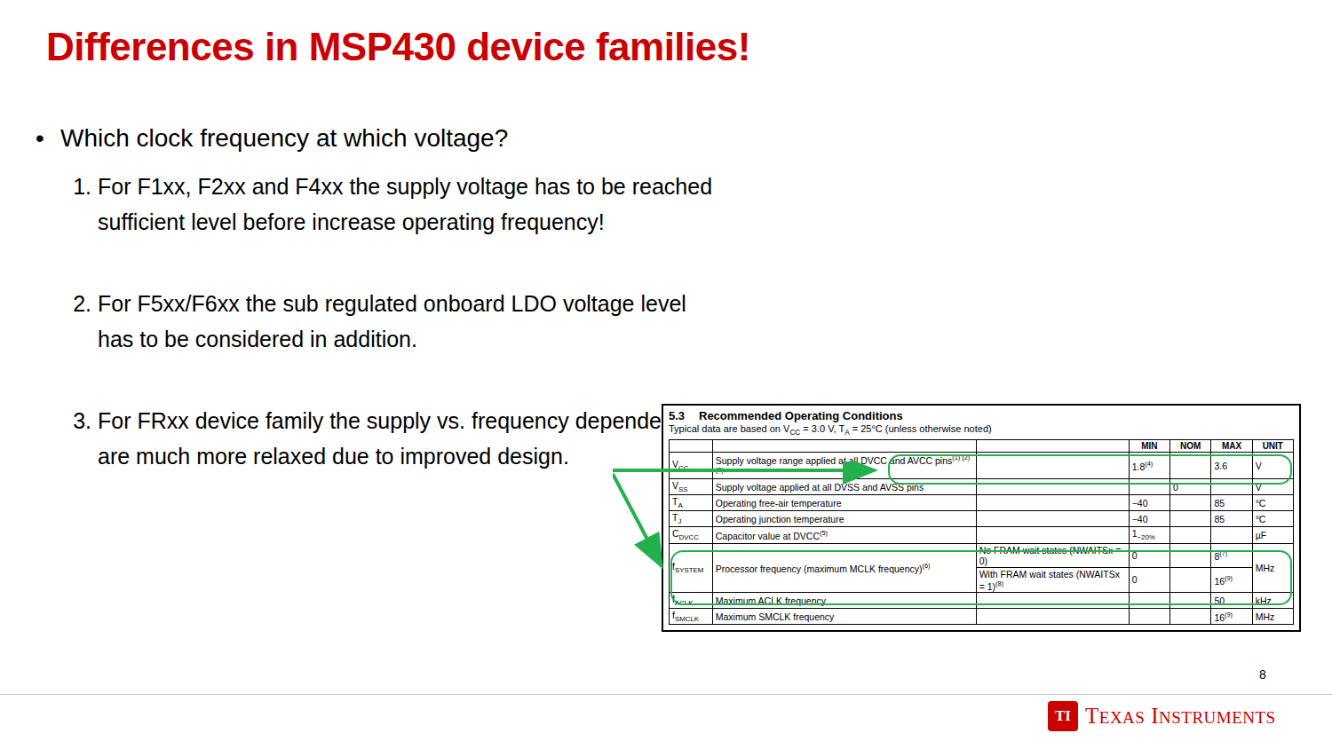Differences in MSP430 device families!
•Which clock frequency at which voltage?
For F1xx, F2xx and F4xx the supply voltage has to be reached sufficient level before increase operating frequency!
For F5xx/F6xx the sub regulated onboard LDO voltage level has to be considered in addition.
For FRxx device family the supply vs. frequency dependencies are much more relaxed due to improved design.
5.3 Recommended Operating Conditions
Typical data are based on VCC = 3.0 V, TA = 25°C (unless otherwise noted)
| | | | MIN | NOM | MAX | UNIT |
| --- | --- | --- | --- | --- | --- | --- |
| V CC | Supply voltage range applied at all DVCC and AVCC pins (1) (2) (3) | | 1.8 (4) | | 3.6 | V |
| V SS | Supply voltage applied at all DVSS and AVSS pins | | | 0 | | V |
| T A | Operating free-air temperature | | −40 | | 85 | °C |
| T J | Operating junction temperature | | −40 | | 85 | °C |
| C DVCC | Capacitor value at DVCC (5) | | 1 −20% | | | µF |
| f SYSTEM | Processor frequency (maximum MCLK frequency) (6) | No FRAM wait states (NWAITSx = 0) | 0 | | 8 (7) | MHz |
| With FRAM wait states (NWAITSx = 1) (8) | 0 | | 16 (9) |
| f ACLK | Maximum ACLK frequency | | | | 50 | kHz |
| f SMCLK | Maximum SMCLK frequency | | | | 16 (9) | MHz |
8
TEXAS INSTRUMENTS